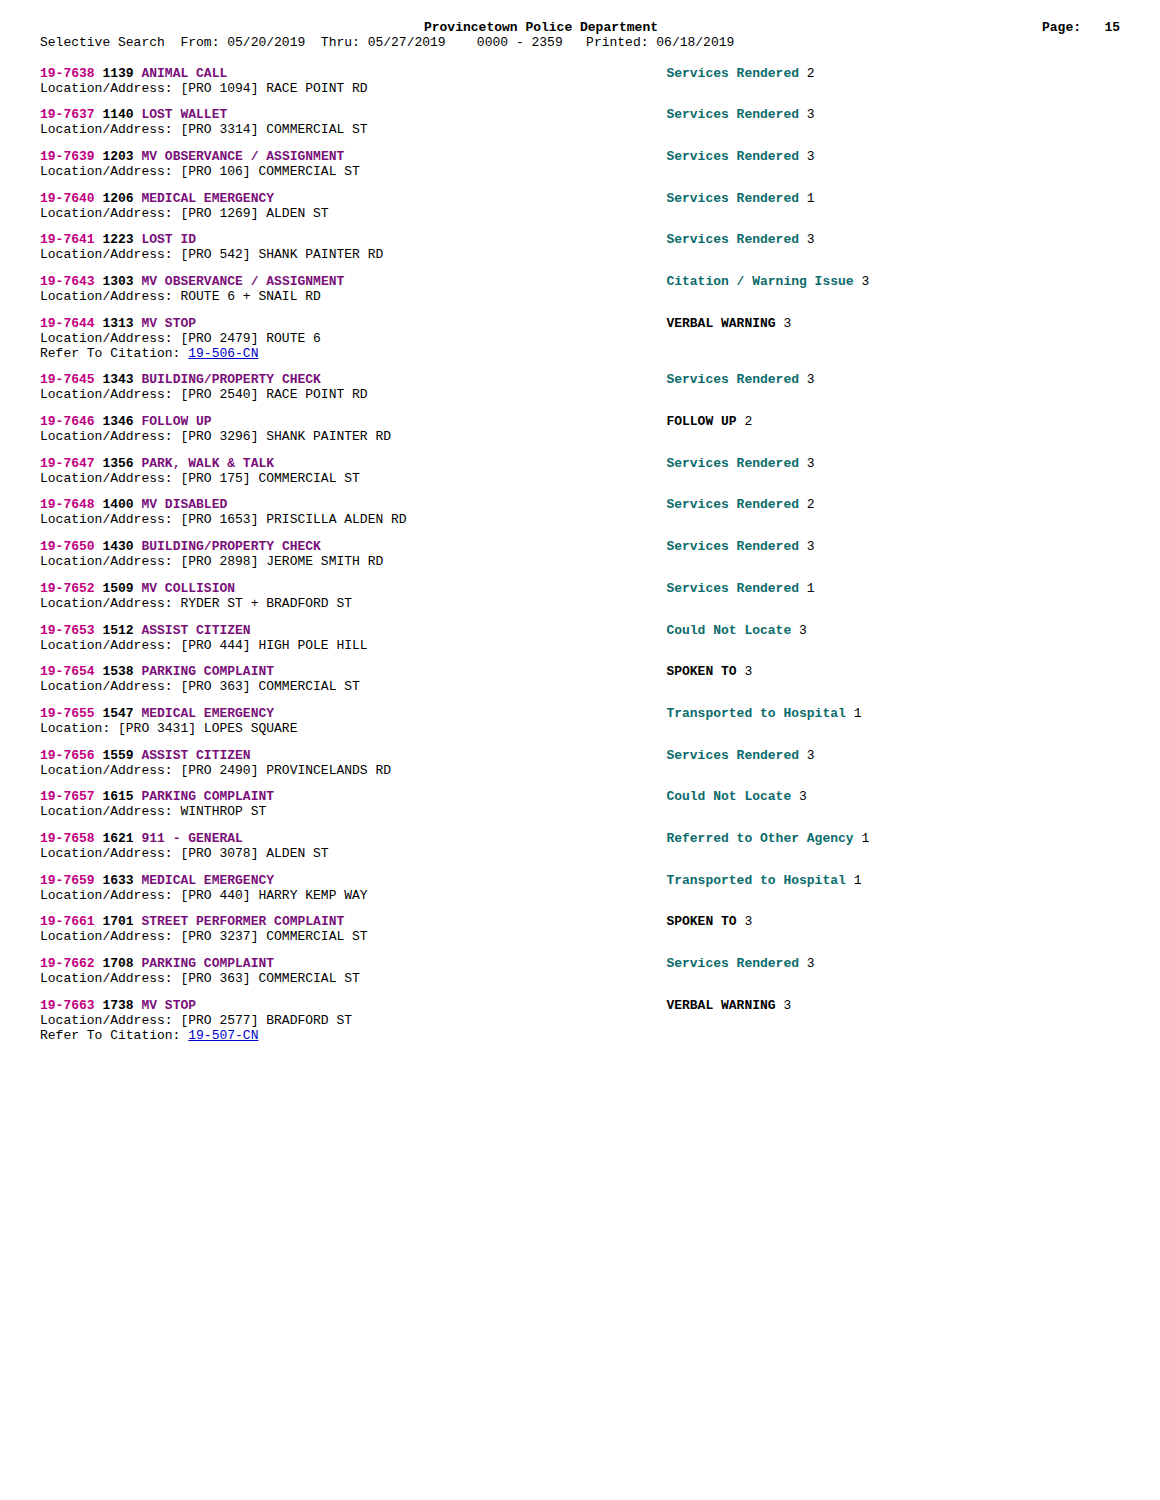Provincetown Police Department Page: 15
Selective Search From: 05/20/2019 Thru: 05/27/2019 0000 - 2359 Printed: 06/18/2019
19-7638 1139 ANIMAL CALL
Services Rendered 2
Location/Address: [PRO 1094] RACE POINT RD
19-7637 1140 LOST WALLET
Services Rendered 3
Location/Address: [PRO 3314] COMMERCIAL ST
19-7639 1203 MV OBSERVANCE / ASSIGNMENT
Services Rendered 3
Location/Address: [PRO 106] COMMERCIAL ST
19-7640 1206 MEDICAL EMERGENCY
Services Rendered 1
Location/Address: [PRO 1269] ALDEN ST
19-7641 1223 LOST ID
Services Rendered 3
Location/Address: [PRO 542] SHANK PAINTER RD
19-7643 1303 MV OBSERVANCE / ASSIGNMENT
Citation / Warning Issue 3
Location/Address: ROUTE 6 + SNAIL RD
19-7644 1313 MV STOP
VERBAL WARNING 3
Location/Address: [PRO 2479] ROUTE 6
Refer To Citation: 19-506-CN
19-7645 1343 BUILDING/PROPERTY CHECK
Services Rendered 3
Location/Address: [PRO 2540] RACE POINT RD
19-7646 1346 FOLLOW UP
FOLLOW UP 2
Location/Address: [PRO 3296] SHANK PAINTER RD
19-7647 1356 PARK, WALK & TALK
Services Rendered 3
Location/Address: [PRO 175] COMMERCIAL ST
19-7648 1400 MV DISABLED
Services Rendered 2
Location/Address: [PRO 1653] PRISCILLA ALDEN RD
19-7650 1430 BUILDING/PROPERTY CHECK
Services Rendered 3
Location/Address: [PRO 2898] JEROME SMITH RD
19-7652 1509 MV COLLISION
Services Rendered 1
Location/Address: RYDER ST + BRADFORD ST
19-7653 1512 ASSIST CITIZEN
Could Not Locate 3
Location/Address: [PRO 444] HIGH POLE HILL
19-7654 1538 PARKING COMPLAINT
SPOKEN TO 3
Location/Address: [PRO 363] COMMERCIAL ST
19-7655 1547 MEDICAL EMERGENCY
Transported to Hospital 1
Location: [PRO 3431] LOPES SQUARE
19-7656 1559 ASSIST CITIZEN
Services Rendered 3
Location/Address: [PRO 2490] PROVINCELANDS RD
19-7657 1615 PARKING COMPLAINT
Could Not Locate 3
Location/Address: WINTHROP ST
19-7658 1621 911 - GENERAL
Referred to Other Agency 1
Location/Address: [PRO 3078] ALDEN ST
19-7659 1633 MEDICAL EMERGENCY
Transported to Hospital 1
Location/Address: [PRO 440] HARRY KEMP WAY
19-7661 1701 STREET PERFORMER COMPLAINT
SPOKEN TO 3
Location/Address: [PRO 3237] COMMERCIAL ST
19-7662 1708 PARKING COMPLAINT
Services Rendered 3
Location/Address: [PRO 363] COMMERCIAL ST
19-7663 1738 MV STOP
VERBAL WARNING 3
Location/Address: [PRO 2577] BRADFORD ST
Refer To Citation: 19-507-CN